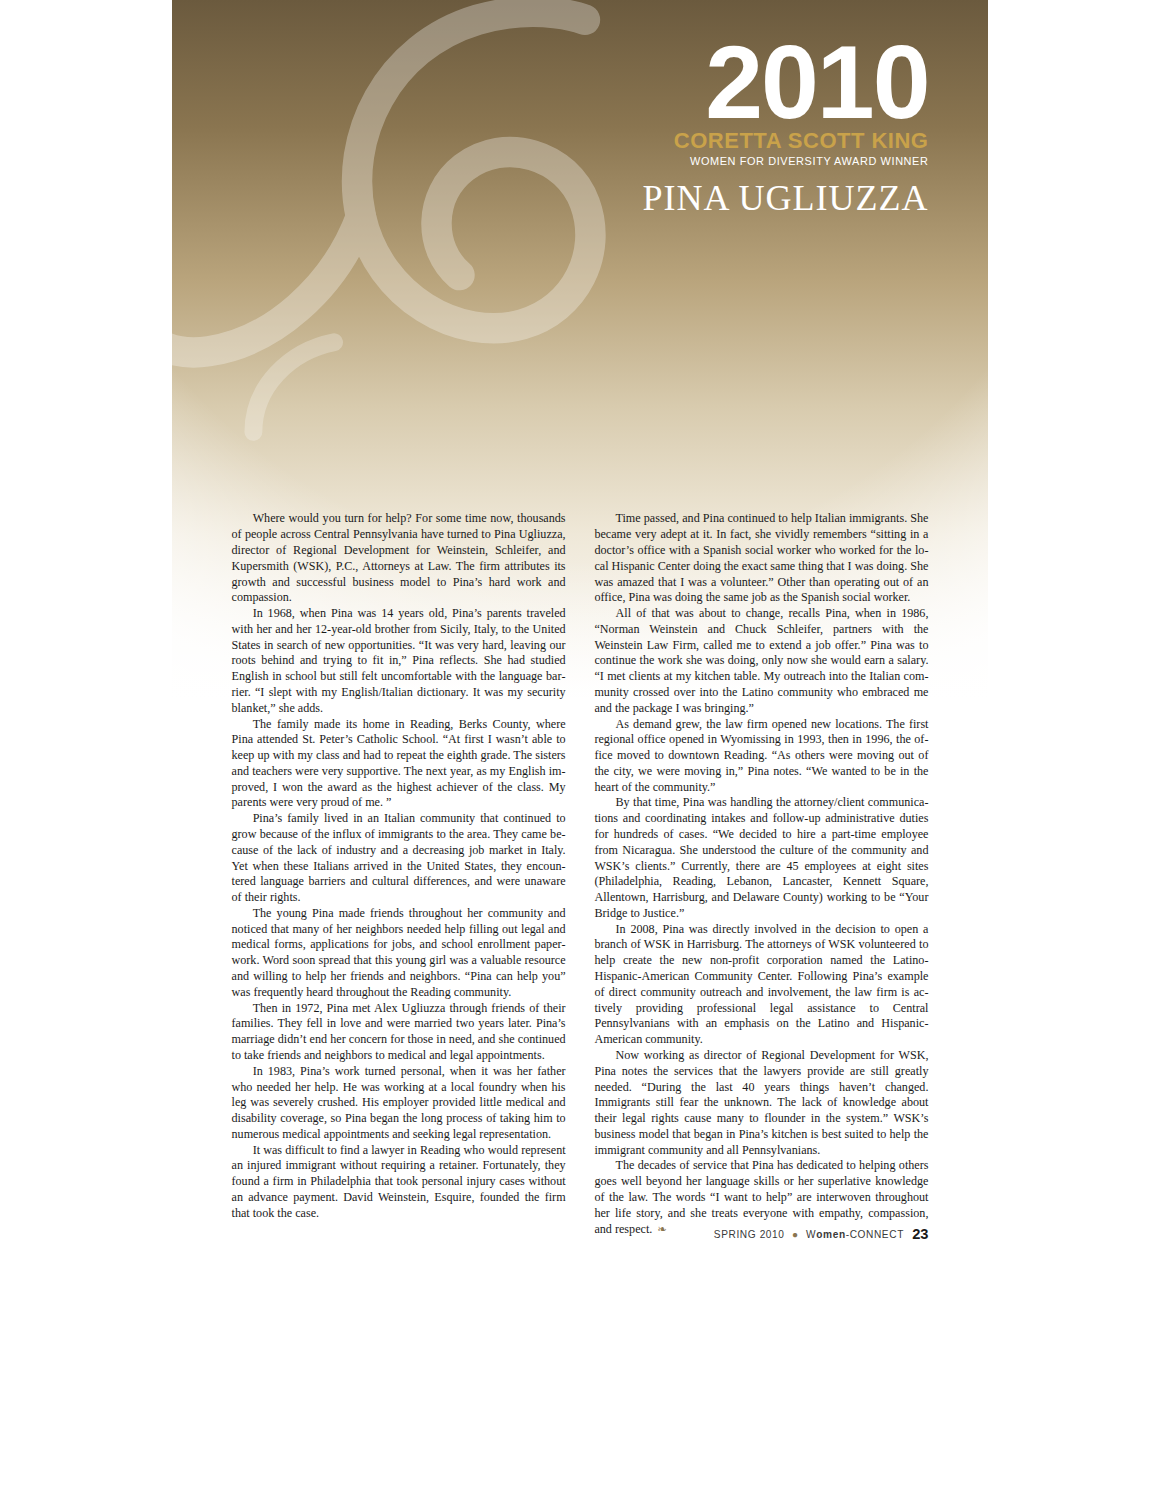2010
Coretta Scott King
Women for Diversity Award Winner
Pina Ugliuzza
Where would you turn for help? For some time now, thousands of people across Central Pennsylvania have turned to Pina Ugliuzza, director of Regional Development for Weinstein, Schleifer, and Kupersmith (WSK), P.C., Attorneys at Law. The firm attributes its growth and successful business model to Pina’s hard work and compassion.
In 1968, when Pina was 14 years old, Pina’s parents traveled with her and her 12-year-old brother from Sicily, Italy, to the United States in search of new opportunities. “It was very hard, leaving our roots behind and trying to fit in,” Pina reflects. She had studied English in school but still felt uncomfortable with the language barrier. “I slept with my English/Italian dictionary. It was my security blanket,” she adds.
The family made its home in Reading, Berks County, where Pina attended St. Peter’s Catholic School. “At first I wasn’t able to keep up with my class and had to repeat the eighth grade. The sisters and teachers were very supportive. The next year, as my English improved, I won the award as the highest achiever of the class. My parents were very proud of me. ”
Pina’s family lived in an Italian community that continued to grow because of the influx of immigrants to the area. They came because of the lack of industry and a decreasing job market in Italy. Yet when these Italians arrived in the United States, they encountered language barriers and cultural differences, and were unaware of their rights.
The young Pina made friends throughout her community and noticed that many of her neighbors needed help filling out legal and medical forms, applications for jobs, and school enrollment paperwork. Word soon spread that this young girl was a valuable resource and willing to help her friends and neighbors. “Pina can help you” was frequently heard throughout the Reading community.
Then in 1972, Pina met Alex Ugliuzza through friends of their families. They fell in love and were married two years later. Pina’s marriage didn’t end her concern for those in need, and she continued to take friends and neighbors to medical and legal appointments.
In 1983, Pina’s work turned personal, when it was her father who needed her help. He was working at a local foundry when his leg was severely crushed. His employer provided little medical and disability coverage, so Pina began the long process of taking him to numerous medical appointments and seeking legal representation.
It was difficult to find a lawyer in Reading who would represent an injured immigrant without requiring a retainer. Fortunately, they found a firm in Philadelphia that took personal injury cases without an advance payment. David Weinstein, Esquire, founded the firm that took the case.
Time passed, and Pina continued to help Italian immigrants. She became very adept at it. In fact, she vividly remembers “sitting in a doctor’s office with a Spanish social worker who worked for the local Hispanic Center doing the exact same thing that I was doing. She was amazed that I was a volunteer.” Other than operating out of an office, Pina was doing the same job as the Spanish social worker.
All of that was about to change, recalls Pina, when in 1986, “Norman Weinstein and Chuck Schleifer, partners with the Weinstein Law Firm, called me to extend a job offer.” Pina was to continue the work she was doing, only now she would earn a salary. “I met clients at my kitchen table. My outreach into the Italian community crossed over into the Latino community who embraced me and the package I was bringing.”
As demand grew, the law firm opened new locations. The first regional office opened in Wyomissing in 1993, then in 1996, the office moved to downtown Reading. “As others were moving out of the city, we were moving in,” Pina notes. “We wanted to be in the heart of the community.”
By that time, Pina was handling the attorney/client communications and coordinating intakes and follow-up administrative duties for hundreds of cases. “We decided to hire a part-time employee from Nicaragua. She understood the culture of the community and WSK’s clients.” Currently, there are 45 employees at eight sites (Philadelphia, Reading, Lebanon, Lancaster, Kennett Square, Allentown, Harrisburg, and Delaware County) working to be “Your Bridge to Justice.”
In 2008, Pina was directly involved in the decision to open a branch of WSK in Harrisburg. The attorneys of WSK volunteered to help create the new non-profit corporation named the Latino-Hispanic-American Community Center. Following Pina’s example of direct community outreach and involvement, the law firm is actively providing professional legal assistance to Central Pennsylvanians with an emphasis on the Latino and Hispanic- American community.
Now working as director of Regional Development for WSK, Pina notes the services that the lawyers provide are still greatly needed. “During the last 40 years things haven’t changed. Immigrants still fear the unknown. The lack of knowledge about their legal rights cause many to flounder in the system.” WSK’s business model that began in Pina’s kitchen is best suited to help the immigrant community and all Pennsylvanians.
The decades of service that Pina has dedicated to helping others goes well beyond her language skills or her superlative knowledge of the law. The words “I want to help” are interwoven throughout her life story, and she treats everyone with empathy, compassion, and respect. ❧
Spring 2010 ● Women-CONNECT 23